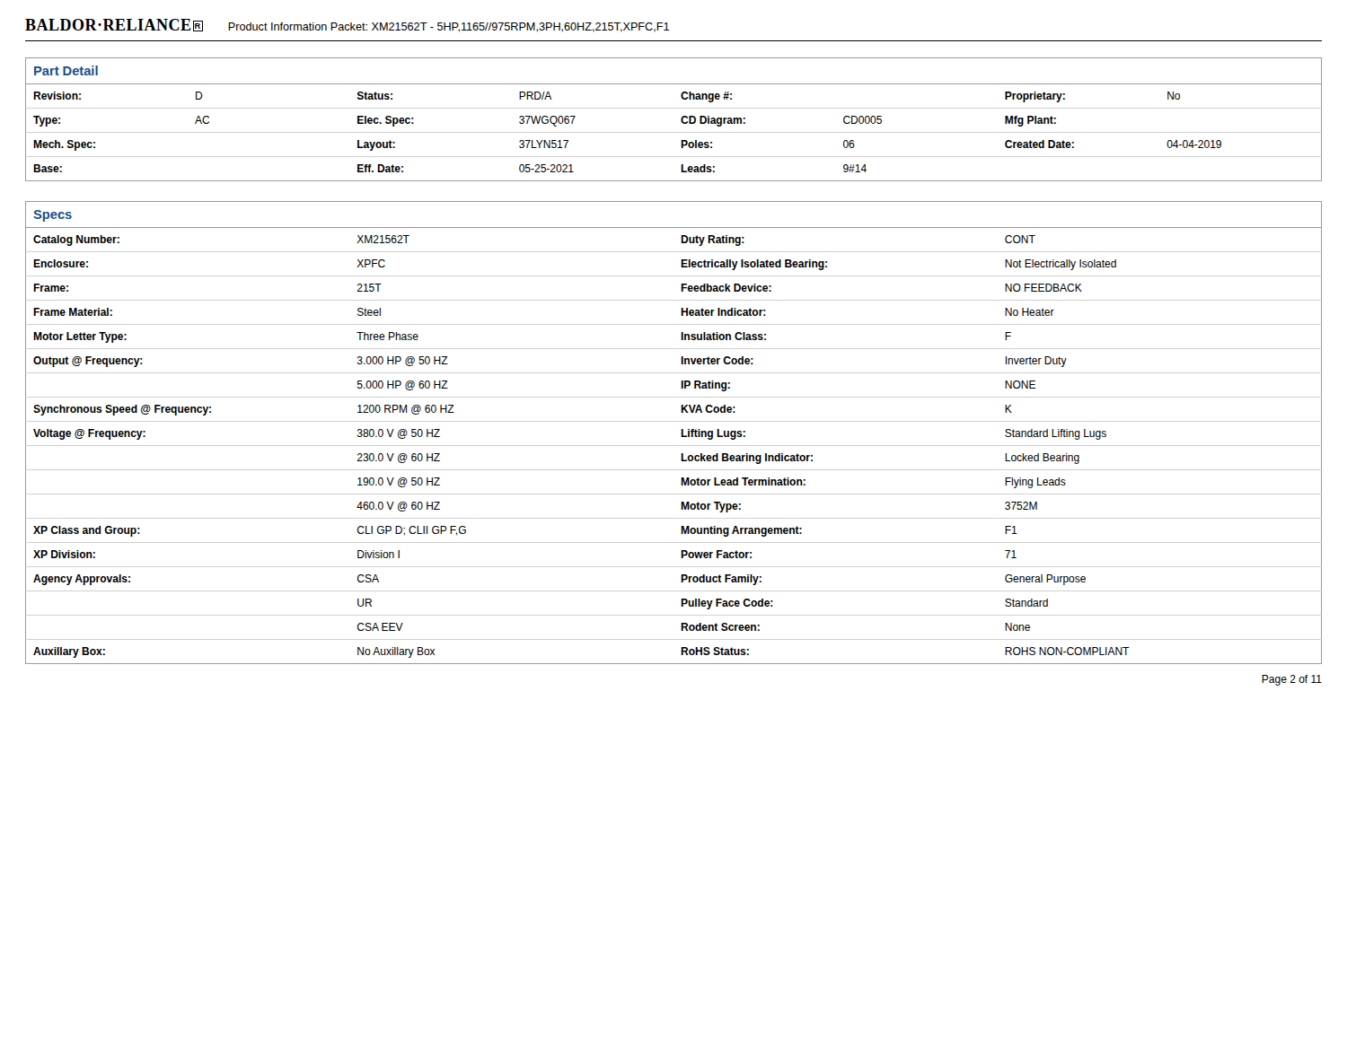BALDOR·RELIANCER
Product Information Packet: XM21562T - 5HP,1165//975RPM,3PH,60HZ,215T,XPFC,F1
Part Detail
| Revision: | D | Status: | PRD/A | Change #: | | Proprietary: | No |
| Type: | AC | Elec. Spec: | 37WGQ067 | CD Diagram: | CD0005 | Mfg Plant: | |
| Mech. Spec: | | Layout: | 37LYN517 | Poles: | 06 | Created Date: | 04-04-2019 |
| Base: | | Eff. Date: | 05-25-2021 | Leads: | 9#14 | | |
Specs
| Catalog Number: | XM21562T | Duty Rating: | CONT |
| Enclosure: | XPFC | Electrically Isolated Bearing: | Not Electrically Isolated |
| Frame: | 215T | Feedback Device: | NO FEEDBACK |
| Frame Material: | Steel | Heater Indicator: | No Heater |
| Motor Letter Type: | Three Phase | Insulation Class: | F |
| Output @ Frequency: | 3.000 HP @ 50 HZ | Inverter Code: | Inverter Duty |
| | 5.000 HP @ 60 HZ | IP Rating: | NONE |
| Synchronous Speed @ Frequency: | 1200 RPM @ 60 HZ | KVA Code: | K |
| Voltage @ Frequency: | 380.0 V @ 50 HZ | Lifting Lugs: | Standard Lifting Lugs |
| | 230.0 V @ 60 HZ | Locked Bearing Indicator: | Locked Bearing |
| | 190.0 V @ 50 HZ | Motor Lead Termination: | Flying Leads |
| | 460.0 V @ 60 HZ | Motor Type: | 3752M |
| XP Class and Group: | CLI GP D; CLII GP F,G | Mounting Arrangement: | F1 |
| XP Division: | Division I | Power Factor: | 71 |
| Agency Approvals: | CSA | Product Family: | General Purpose |
| | UR | Pulley Face Code: | Standard |
| | CSA EEV | Rodent Screen: | None |
| Auxillary Box: | No Auxillary Box | RoHS Status: | ROHS NON-COMPLIANT |
Page 2 of 11